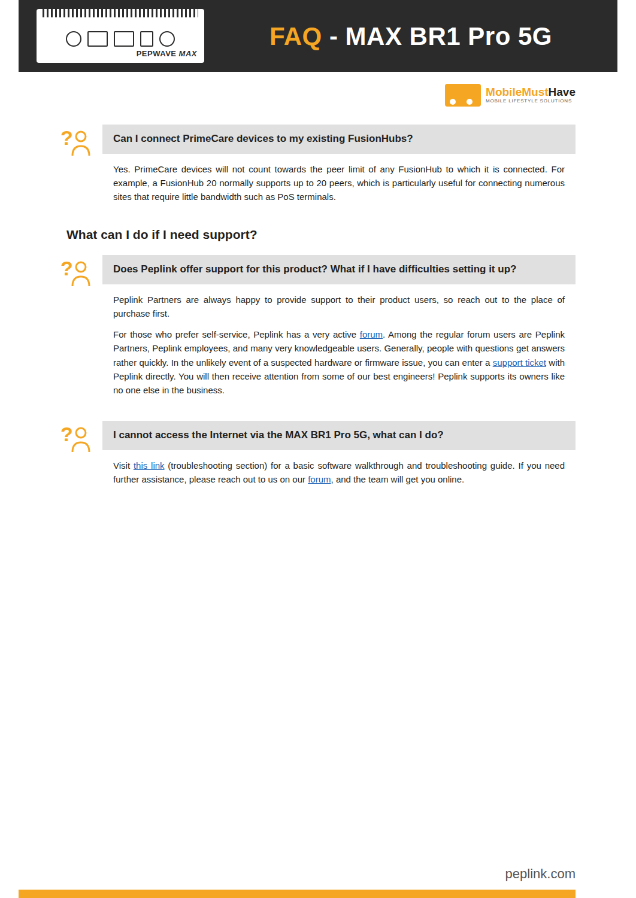PEPWAVE MAX
FAQ - MAX BR1 Pro 5G
Mobile Must Have
MOBILE LIFESTYLE SOLUTIONS
?
Can I connect PrimeCare devices to my existing FusionHubs?
Yes. PrimeCare devices will not count towards the peer limit of any FusionHub to which it is connected. For example, a FusionHub 20 normally supports up to 20 peers, which is particularly useful for connecting numerous sites that require little bandwidth such as PoS terminals.
What can I do if I need support?
?
Does Peplink offer support for this product? What if I have difficulties setting it up?
Peplink Partners are always happy to provide support to their product users, so reach out to the place of purchase first.
For those who prefer self-service, Peplink has a very active forum. Among the regular forum users are Peplink Partners, Peplink employees, and many very knowledgeable users. Generally, people with questions get answers rather quickly. In the unlikely event of a suspected hardware or firmware issue, you can enter a support ticket with Peplink directly. You will then receive attention from some of our best engineers! Peplink supports its owners like no one else in the business.
?
I cannot access the Internet via the MAX BR1 Pro 5G, what can I do?
Visit this link (troubleshooting section) for a basic software walkthrough and troubleshooting guide. If you need further assistance, please reach out to us on our forum, and the team will get you online.
peplink.com